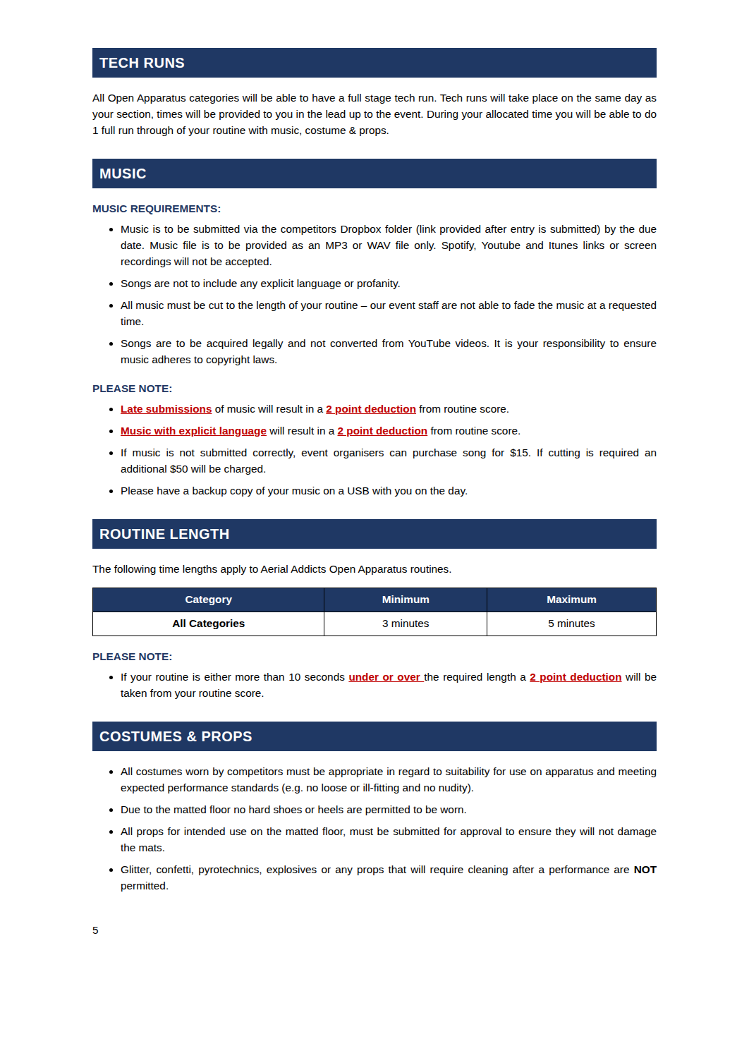TECH RUNS
All Open Apparatus categories will be able to have a full stage tech run. Tech runs will take place on the same day as your section, times will be provided to you in the lead up to the event. During your allocated time you will be able to do 1 full run through of your routine with music, costume & props.
MUSIC
MUSIC REQUIREMENTS:
Music is to be submitted via the competitors Dropbox folder (link provided after entry is submitted) by the due date. Music file is to be provided as an MP3 or WAV file only. Spotify, Youtube and Itunes links or screen recordings will not be accepted.
Songs are not to include any explicit language or profanity.
All music must be cut to the length of your routine – our event staff are not able to fade the music at a requested time.
Songs are to be acquired legally and not converted from YouTube videos. It is your responsibility to ensure music adheres to copyright laws.
PLEASE NOTE:
Late submissions of music will result in a 2 point deduction from routine score.
Music with explicit language will result in a 2 point deduction from routine score.
If music is not submitted correctly, event organisers can purchase song for $15. If cutting is required an additional $50 will be charged.
Please have a backup copy of your music on a USB with you on the day.
ROUTINE LENGTH
The following time lengths apply to Aerial Addicts Open Apparatus routines.
| Category | Minimum | Maximum |
| --- | --- | --- |
| All Categories | 3 minutes | 5 minutes |
PLEASE NOTE:
If your routine is either more than 10 seconds under or over the required length a 2 point deduction will be taken from your routine score.
COSTUMES & PROPS
All costumes worn by competitors must be appropriate in regard to suitability for use on apparatus and meeting expected performance standards (e.g. no loose or ill-fitting and no nudity).
Due to the matted floor no hard shoes or heels are permitted to be worn.
All props for intended use on the matted floor, must be submitted for approval to ensure they will not damage the mats.
Glitter, confetti, pyrotechnics, explosives or any props that will require cleaning after a performance are NOT permitted.
5